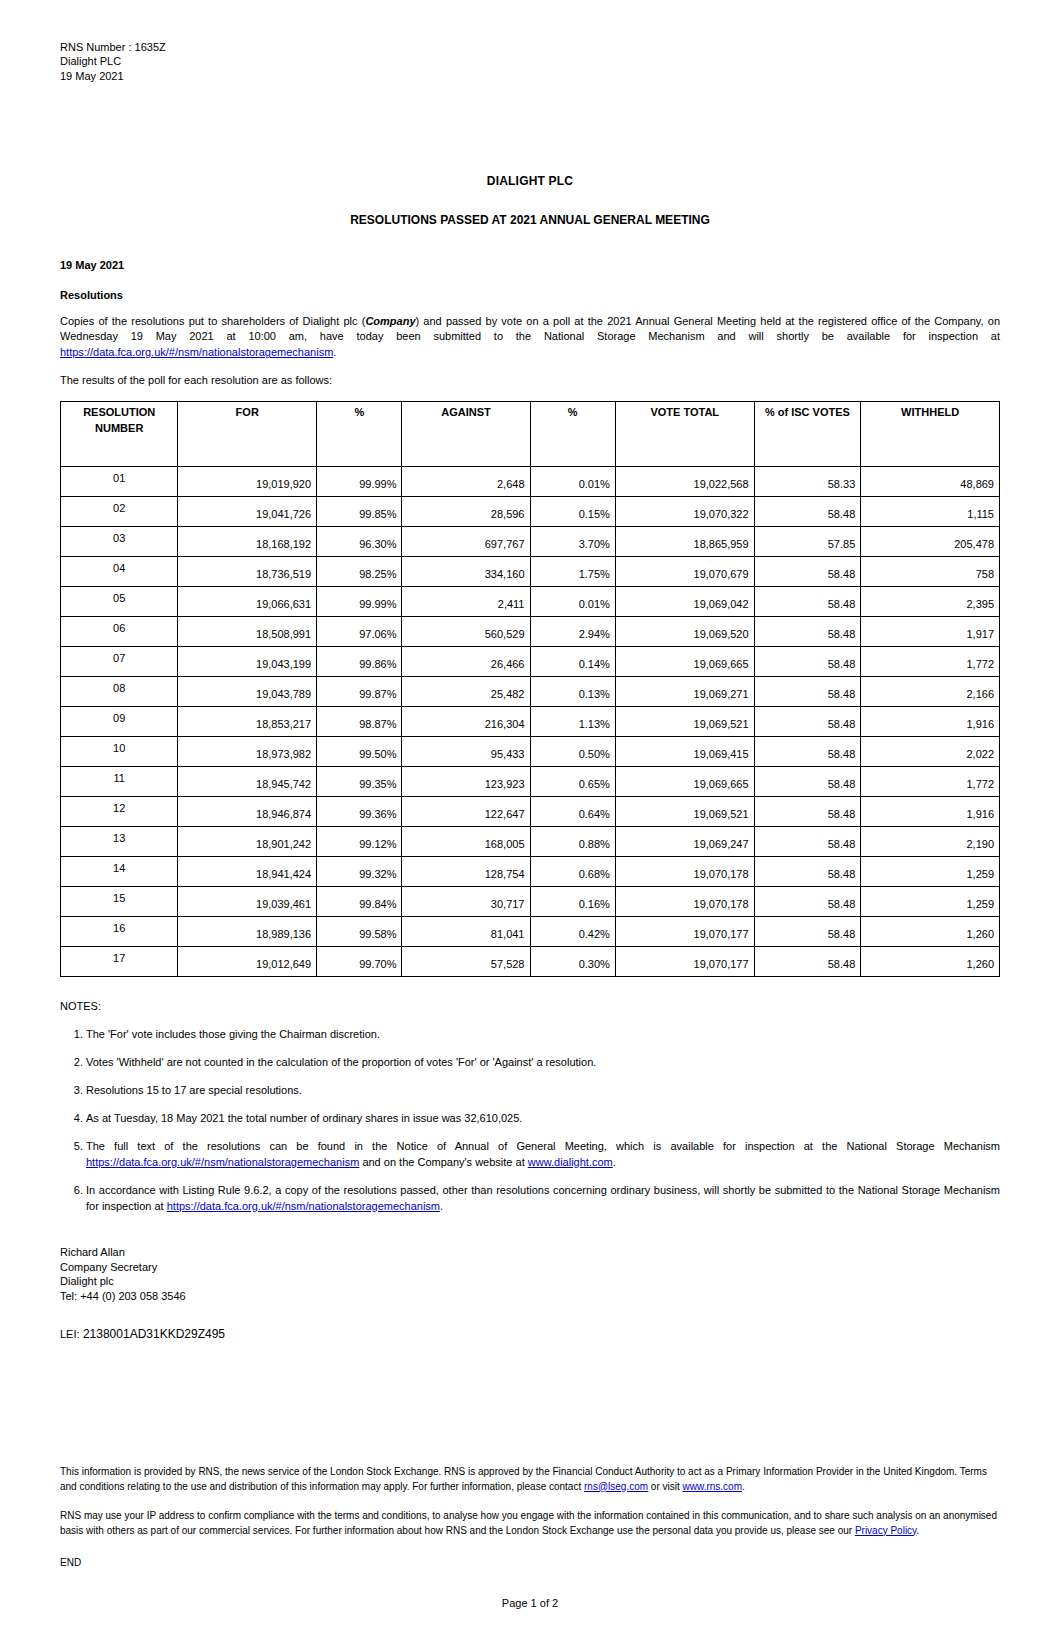RNS Number : 1635Z
Dialight PLC
19 May 2021
DIALIGHT PLC
RESOLUTIONS PASSED AT 2021 ANNUAL GENERAL MEETING
19 May 2021
Resolutions
Copies of the resolutions put to shareholders of Dialight plc (Company) and passed by vote on a poll at the 2021 Annual General Meeting held at the registered office of the Company, on Wednesday 19 May 2021 at 10:00 am, have today been submitted to the National Storage Mechanism and will shortly be available for inspection at https://data.fca.org.uk/#/nsm/nationalstoragemechanism.
The results of the poll for each resolution are as follows:
| RESOLUTION NUMBER | FOR | % | AGAINST | % | VOTE TOTAL | % of ISC VOTES | WITHHELD |
| --- | --- | --- | --- | --- | --- | --- | --- |
| 01 | 19,019,920 | 99.99% | 2,648 | 0.01% | 19,022,568 | 58.33 | 48,869 |
| 02 | 19,041,726 | 99.85% | 28,596 | 0.15% | 19,070,322 | 58.48 | 1,115 |
| 03 | 18,168,192 | 96.30% | 697,767 | 3.70% | 18,865,959 | 57.85 | 205,478 |
| 04 | 18,736,519 | 98.25% | 334,160 | 1.75% | 19,070,679 | 58.48 | 758 |
| 05 | 19,066,631 | 99.99% | 2,411 | 0.01% | 19,069,042 | 58.48 | 2,395 |
| 06 | 18,508,991 | 97.06% | 560,529 | 2.94% | 19,069,520 | 58.48 | 1,917 |
| 07 | 19,043,199 | 99.86% | 26,466 | 0.14% | 19,069,665 | 58.48 | 1,772 |
| 08 | 19,043,789 | 99.87% | 25,482 | 0.13% | 19,069,271 | 58.48 | 2,166 |
| 09 | 18,853,217 | 98.87% | 216,304 | 1.13% | 19,069,521 | 58.48 | 1,916 |
| 10 | 18,973,982 | 99.50% | 95,433 | 0.50% | 19,069,415 | 58.48 | 2,022 |
| 11 | 18,945,742 | 99.35% | 123,923 | 0.65% | 19,069,665 | 58.48 | 1,772 |
| 12 | 18,946,874 | 99.36% | 122,647 | 0.64% | 19,069,521 | 58.48 | 1,916 |
| 13 | 18,901,242 | 99.12% | 168,005 | 0.88% | 19,069,247 | 58.48 | 2,190 |
| 14 | 18,941,424 | 99.32% | 128,754 | 0.68% | 19,070,178 | 58.48 | 1,259 |
| 15 | 19,039,461 | 99.84% | 30,717 | 0.16% | 19,070,178 | 58.48 | 1,259 |
| 16 | 18,989,136 | 99.58% | 81,041 | 0.42% | 19,070,177 | 58.48 | 1,260 |
| 17 | 19,012,649 | 99.70% | 57,528 | 0.30% | 19,070,177 | 58.48 | 1,260 |
NOTES:
The 'For' vote includes those giving the Chairman discretion.
Votes 'Withheld' are not counted in the calculation of the proportion of votes 'For' or 'Against' a resolution.
Resolutions 15 to 17 are special resolutions.
As at Tuesday, 18 May 2021 the total number of ordinary shares in issue was 32,610,025.
The full text of the resolutions can be found in the Notice of Annual of General Meeting, which is available for inspection at the National Storage Mechanism https://data.fca.org.uk/#/nsm/nationalstoragemechanism and on the Company's website at www.dialight.com.
In accordance with Listing Rule 9.6.2, a copy of the resolutions passed, other than resolutions concerning ordinary business, will shortly be submitted to the National Storage Mechanism for inspection at https://data.fca.org.uk/#/nsm/nationalstoragemechanism.
Richard Allan
Company Secretary
Dialight plc
Tel: +44 (0) 203 058 3546
LEI: 2138001AD31KKD29Z495
This information is provided by RNS, the news service of the London Stock Exchange. RNS is approved by the Financial Conduct Authority to act as a Primary Information Provider in the United Kingdom. Terms and conditions relating to the use and distribution of this information may apply. For further information, please contact rns@lseg.com or visit www.rns.com.
RNS may use your IP address to confirm compliance with the terms and conditions, to analyse how you engage with the information contained in this communication, and to share such analysis on an anonymised basis with others as part of our commercial services. For further information about how RNS and the London Stock Exchange use the personal data you provide us, please see our Privacy Policy.
END
Page 1 of 2